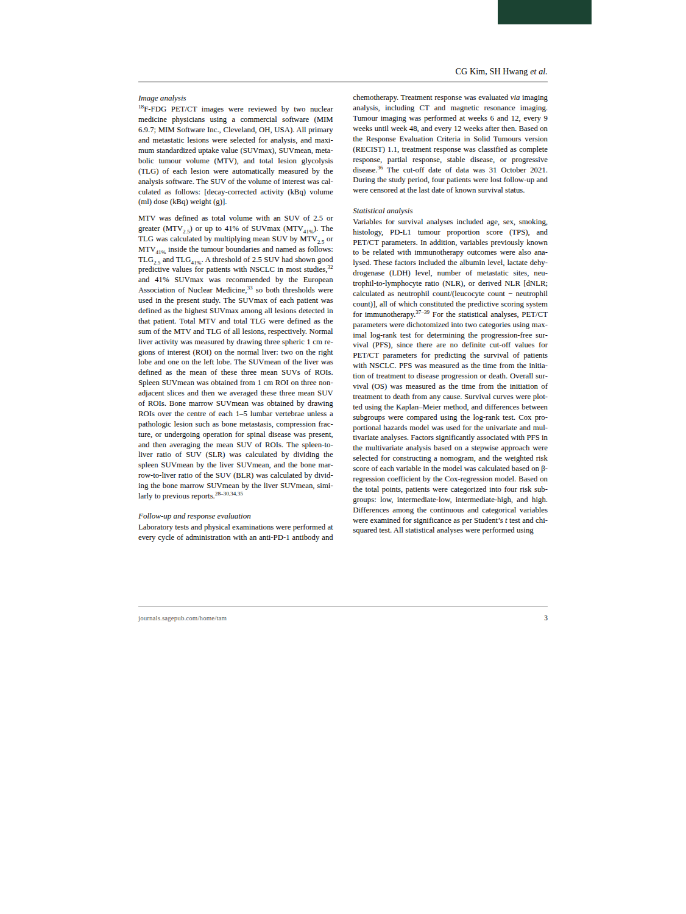CG Kim, SH Hwang et al.
Image analysis
18F-FDG PET/CT images were reviewed by two nuclear medicine physicians using a commercial software (MIM 6.9.7; MIM Software Inc., Cleveland, OH, USA). All primary and metastatic lesions were selected for analysis, and maximum standardized uptake value (SUVmax), SUVmean, metabolic tumour volume (MTV), and total lesion glycolysis (TLG) of each lesion were automatically measured by the analysis software. The SUV of the volume of interest was calculated as follows: [decay-corrected activity (kBq) volume (ml) dose (kBq) weight (g)].
MTV was defined as total volume with an SUV of 2.5 or greater (MTV2.5) or up to 41% of SUVmax (MTV41%). The TLG was calculated by multiplying mean SUV by MTV2.5 or MTV41% inside the tumour boundaries and named as follows: TLG2.5 and TLG41%. A threshold of 2.5 SUV had shown good predictive values for patients with NSCLC in most studies,32 and 41% SUVmax was recommended by the European Association of Nuclear Medicine,33 so both thresholds were used in the present study. The SUVmax of each patient was defined as the highest SUVmax among all lesions detected in that patient. Total MTV and total TLG were defined as the sum of the MTV and TLG of all lesions, respectively. Normal liver activity was measured by drawing three spheric 1 cm regions of interest (ROI) on the normal liver: two on the right lobe and one on the left lobe. The SUVmean of the liver was defined as the mean of these three mean SUVs of ROIs. Spleen SUVmean was obtained from 1 cm ROI on three nonadjacent slices and then we averaged these three mean SUV of ROIs. Bone marrow SUVmean was obtained by drawing ROIs over the centre of each 1–5 lumbar vertebrae unless a pathologic lesion such as bone metastasis, compression fracture, or undergoing operation for spinal disease was present, and then averaging the mean SUV of ROIs. The spleen-to-liver ratio of SUV (SLR) was calculated by dividing the spleen SUVmean by the liver SUVmean, and the bone marrow-to-liver ratio of the SUV (BLR) was calculated by dividing the bone marrow SUVmean by the liver SUVmean, similarly to previous reports.28–30,34,35
Follow-up and response evaluation
Laboratory tests and physical examinations were performed at every cycle of administration with an anti-PD-1 antibody and chemotherapy. Treatment response was evaluated via imaging analysis, including CT and magnetic resonance imaging. Tumour imaging was performed at weeks 6 and 12, every 9 weeks until week 48, and every 12 weeks after then. Based on the Response Evaluation Criteria in Solid Tumours version (RECIST) 1.1, treatment response was classified as complete response, partial response, stable disease, or progressive disease.36 The cut-off date of data was 31 October 2021. During the study period, four patients were lost follow-up and were censored at the last date of known survival status.
Statistical analysis
Variables for survival analyses included age, sex, smoking, histology, PD-L1 tumour proportion score (TPS), and PET/CT parameters. In addition, variables previously known to be related with immunotherapy outcomes were also analysed. These factors included the albumin level, lactate dehydrogenase (LDH) level, number of metastatic sites, neutrophil-to-lymphocyte ratio (NLR), or derived NLR [dNLR; calculated as neutrophil count/(leucocyte count − neutrophil count)], all of which constituted the predictive scoring system for immunotherapy.37–39 For the statistical analyses, PET/CT parameters were dichotomized into two categories using maximal log-rank test for determining the progression-free survival (PFS), since there are no definite cut-off values for PET/CT parameters for predicting the survival of patients with NSCLC. PFS was measured as the time from the initiation of treatment to disease progression or death. Overall survival (OS) was measured as the time from the initiation of treatment to death from any cause. Survival curves were plotted using the Kaplan–Meier method, and differences between subgroups were compared using the log-rank test. Cox proportional hazards model was used for the univariate and multivariate analyses. Factors significantly associated with PFS in the multivariate analysis based on a stepwise approach were selected for constructing a nomogram, and the weighted risk score of each variable in the model was calculated based on β-regression coefficient by the Cox-regression model. Based on the total points, patients were categorized into four risk subgroups: low, intermediate-low, intermediate-high, and high. Differences among the continuous and categorical variables were examined for significance as per Student’s t test and chi-squared test. All statistical analyses were performed using
journals.sagepub.com/home/tam 3